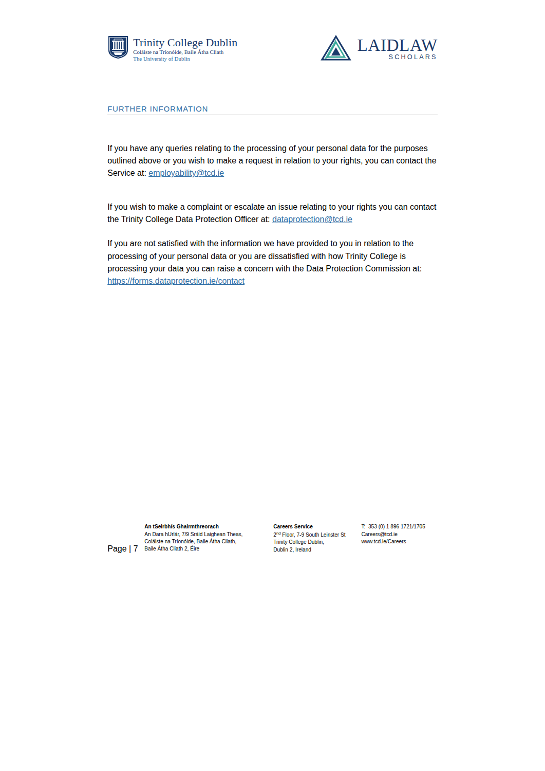Trinity College Dublin
Coláiste na Tríonóide, Baile Átha Cliath
The University of Dublin
LAIDLAW
SCHOLARS
FURTHER INFORMATION
If you have any queries relating to the processing of your personal data for the purposes outlined above or you wish to make a request in relation to your rights, you can contact the Service at: employability@tcd.ie
If you wish to make a complaint or escalate an issue relating to your rights you can contact the Trinity College Data Protection Officer at: dataprotection@tcd.ie
If you are not satisfied with the information we have provided to you in relation to the processing of your personal data or you are dissatisfied with how Trinity College is processing your data you can raise a concern with the Data Protection Commission at: https://forms.dataprotection.ie/contact
Page | 7
An tSeirbhís Ghairmthreorach
An Dara hUrlár, 7/9 Sráid Laighean Theas,
Coláiste na Tríonóide, Baile Átha Cliath,
Baile Átha Cliath 2, Éire
Careers Service
2nd Floor, 7-9 South Leinster St
Trinity College Dublin,
Dublin 2, Ireland
T: 353 (0) 1 896 1721/1705
Careers@tcd.ie
www.tcd.ie/Careers